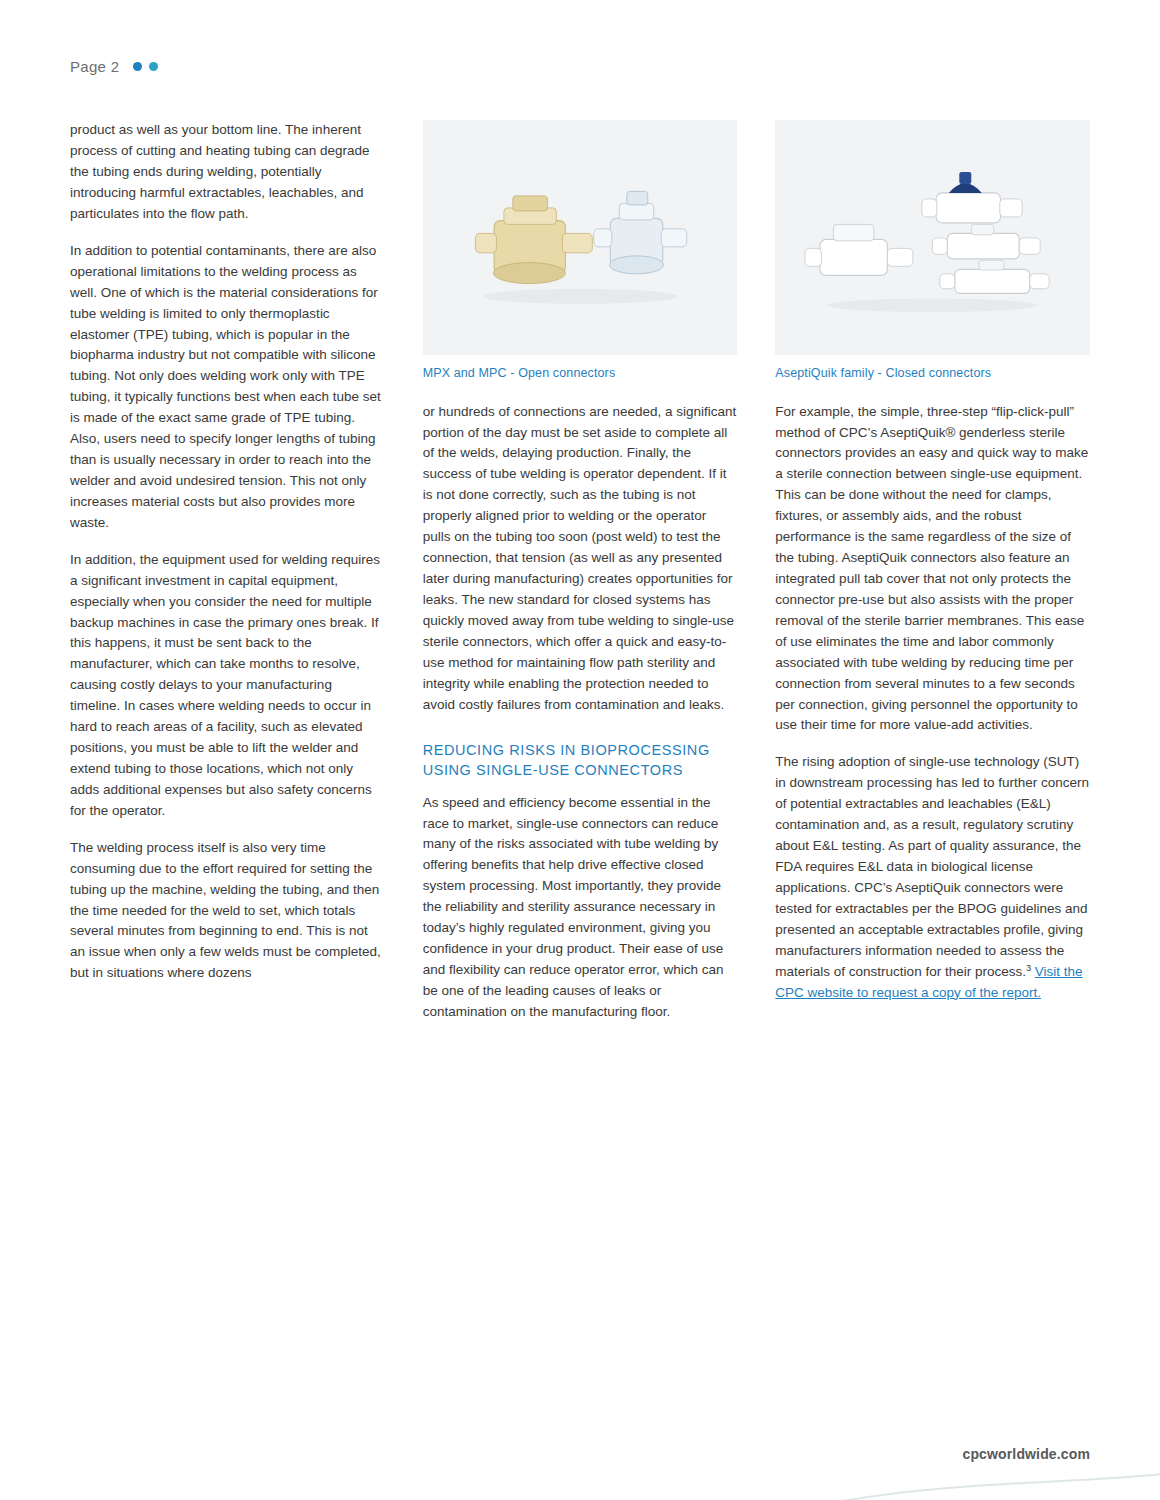Page 2
product as well as your bottom line. The inherent process of cutting and heating tubing can degrade the tubing ends during welding, potentially introducing harmful extractables, leachables, and particulates into the flow path.
In addition to potential contaminants, there are also operational limitations to the welding process as well. One of which is the material considerations for tube welding is limited to only thermoplastic elastomer (TPE) tubing, which is popular in the biopharma industry but not compatible with silicone tubing. Not only does welding work only with TPE tubing, it typically functions best when each tube set is made of the exact same grade of TPE tubing. Also, users need to specify longer lengths of tubing than is usually necessary in order to reach into the welder and avoid undesired tension. This not only increases material costs but also provides more waste.
In addition, the equipment used for welding requires a significant investment in capital equipment, especially when you consider the need for multiple backup machines in case the primary ones break. If this happens, it must be sent back to the manufacturer, which can take months to resolve, causing costly delays to your manufacturing timeline. In cases where welding needs to occur in hard to reach areas of a facility, such as elevated positions, you must be able to lift the welder and extend tubing to those locations, which not only adds additional expenses but also safety concerns for the operator.
The welding process itself is also very time consuming due to the effort required for setting the tubing up the machine, welding the tubing, and then the time needed for the weld to set, which totals several minutes from beginning to end. This is not an issue when only a few welds must be completed, but in situations where dozens
MPX and MPC - Open connectors
or hundreds of connections are needed, a significant portion of the day must be set aside to complete all of the welds, delaying production. Finally, the success of tube welding is operator dependent. If it is not done correctly, such as the tubing is not properly aligned prior to welding or the operator pulls on the tubing too soon (post weld) to test the connection, that tension (as well as any presented later during manufacturing) creates opportunities for leaks. The new standard for closed systems has quickly moved away from tube welding to single-use sterile connectors, which offer a quick and easy-to-use method for maintaining flow path sterility and integrity while enabling the protection needed to avoid costly failures from contamination and leaks.
Reducing Risks in Bioprocessing Using Single-Use Connectors
As speed and efficiency become essential in the race to market, single-use connectors can reduce many of the risks associated with tube welding by offering benefits that help drive effective closed system processing. Most importantly, they provide the reliability and sterility assurance necessary in today’s highly regulated environment, giving you confidence in your drug product. Their ease of use and flexibility can reduce operator error, which can be one of the leading causes of leaks or contamination on the manufacturing floor.
AseptiQuik family - Closed connectors
For example, the simple, three-step “flip-click-pull” method of CPC’s AseptiQuik® genderless sterile connectors provides an easy and quick way to make a sterile connection between single-use equipment. This can be done without the need for clamps, fixtures, or assembly aids, and the robust performance is the same regardless of the size of the tubing. AseptiQuik connectors also feature an integrated pull tab cover that not only protects the connector pre-use but also assists with the proper removal of the sterile barrier membranes. This ease of use eliminates the time and labor commonly associated with tube welding by reducing time per connection from several minutes to a few seconds per connection, giving personnel the opportunity to use their time for more value-add activities.
The rising adoption of single-use technology (SUT) in downstream processing has led to further concern of potential extractables and leachables (E&L) contamination and, as a result, regulatory scrutiny about E&L testing. As part of quality assurance, the FDA requires E&L data in biological license applications. CPC’s AseptiQuik connectors were tested for extractables per the BPOG guidelines and presented an acceptable extractables profile, giving manufacturers information needed to assess the materials of construction for their process.3 Visit the CPC website to request a copy of the report.
cpcworldwide.com